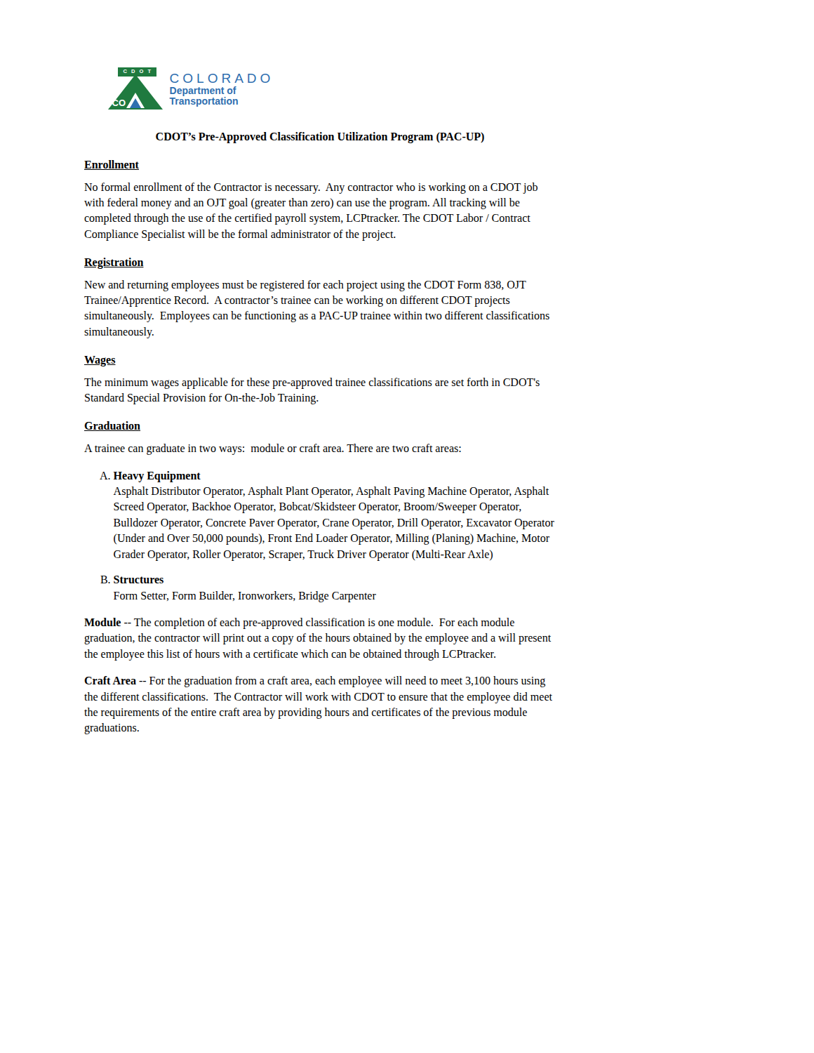C D O T
CO
COLORADO
Department of
Transportation
CDOT’s Pre-Approved Classification Utilization Program (PAC-UP)
Enrollment
No formal enrollment of the Contractor is necessary. Any contractor who is working on a CDOT job with federal money and an OJT goal (greater than zero) can use the program. All tracking will be completed through the use of the certified payroll system, LCPtracker. The CDOT Labor / Contract Compliance Specialist will be the formal administrator of the project.
Registration
New and returning employees must be registered for each project using the CDOT Form 838, OJT Trainee/Apprentice Record. A contractor’s trainee can be working on different CDOT projects simultaneously. Employees can be functioning as a PAC-UP trainee within two different classifications simultaneously.
Wages
The minimum wages applicable for these pre-approved trainee classifications are set forth in CDOT's Standard Special Provision for On-the-Job Training.
Graduation
A trainee can graduate in two ways: module or craft area. There are two craft areas:
Heavy Equipment Asphalt Distributor Operator, Asphalt Plant Operator, Asphalt Paving Machine Operator, Asphalt Screed Operator, Backhoe Operator, Bobcat/Skidsteer Operator, Broom/Sweeper Operator, Bulldozer Operator, Concrete Paver Operator, Crane Operator, Drill Operator, Excavator Operator (Under and Over 50,000 pounds), Front End Loader Operator, Milling (Planing) Machine, Motor Grader Operator, Roller Operator, Scraper, Truck Driver Operator (Multi-Rear Axle)
Structures Form Setter, Form Builder, Ironworkers, Bridge Carpenter
Module -- The completion of each pre-approved classification is one module. For each module graduation, the contractor will print out a copy of the hours obtained by the employee and a will present the employee this list of hours with a certificate which can be obtained through LCPtracker.
Craft Area -- For the graduation from a craft area, each employee will need to meet 3,100 hours using the different classifications. The Contractor will work with CDOT to ensure that the employee did meet the requirements of the entire craft area by providing hours and certificates of the previous module graduations.